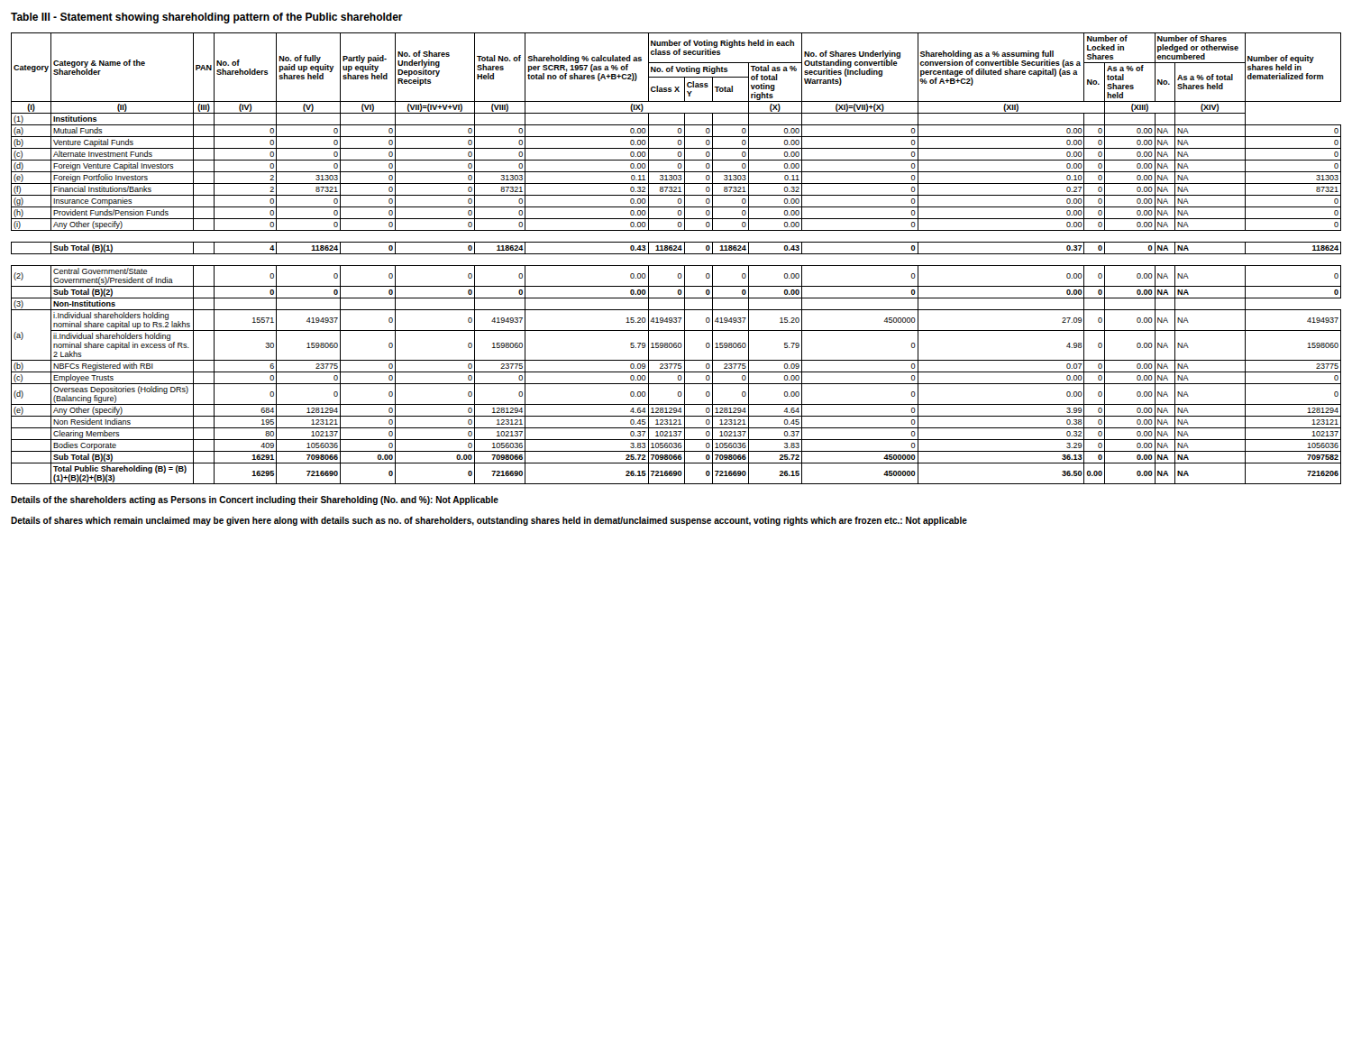Table III - Statement showing shareholding pattern of the Public shareholder
| Category | Category & Name of the Shareholder | PAN | No. of Shareholders | No. of fully paid up equity shares held | Partly paid-up equity shares held | No. of Shares Underlying Depository Receipts | Total No. of Shares Held | Shareholding % calculated as per SCRR, 1957 (as a % of total no of shares (A+B+C2)) | Number of Voting Rights held in each class of securities | No. of Shares Underlying Outstanding convertible securities (Including Warrants) | Shareholding as a % assuming full conversion of convertible Securities (as a percentage of diluted share capital) (as a % of A+B+C2) | Number of Locked in Shares | Number of Shares pledged or otherwise encumbered | Number of equity shares held in dematerialized form |
| --- | --- | --- | --- | --- | --- | --- | --- | --- | --- | --- | --- | --- | --- | --- |
| No. of Voting Rights | Total as a % of total voting rights | No. | As a % of total Shares held | No. | As a % of total Shares held |
| Class X | Class Y | Total |
| (I) | (II) | (III) | (IV) | (V) | (VI) | (VII)=(IV+V+VI) | (VIII) | (IX) | (X) | (XI)=(VII)+(X) | (XII) | (XIII) | (XIV) |
| (1) | Institutions | | | | | | | | | | | | | | | | | |
| (a) | Mutual Funds | | 0 | 0 | 0 | 0 | 0 | 0.00 | 0 | 0 | 0 | 0.00 | 0 | 0.00 | 0 | 0.00 | NA | NA | 0 |
| (b) | Venture Capital Funds | | 0 | 0 | 0 | 0 | 0 | 0.00 | 0 | 0 | 0 | 0.00 | 0 | 0.00 | 0 | 0.00 | NA | NA | 0 |
| (c) | Alternate Investment Funds | | 0 | 0 | 0 | 0 | 0 | 0.00 | 0 | 0 | 0 | 0.00 | 0 | 0.00 | 0 | 0.00 | NA | NA | 0 |
| (d) | Foreign Venture Capital Investors | | 0 | 0 | 0 | 0 | 0 | 0.00 | 0 | 0 | 0 | 0.00 | 0 | 0.00 | 0 | 0.00 | NA | NA | 0 |
| (e) | Foreign Portfolio Investors | | 2 | 31303 | 0 | 0 | 31303 | 0.11 | 31303 | 0 | 31303 | 0.11 | 0 | 0.10 | 0 | 0.00 | NA | NA | 31303 |
| (f) | Financial Institutions/Banks | | 2 | 87321 | 0 | 0 | 87321 | 0.32 | 87321 | 0 | 87321 | 0.32 | 0 | 0.27 | 0 | 0.00 | NA | NA | 87321 |
| (g) | Insurance Companies | | 0 | 0 | 0 | 0 | 0 | 0.00 | 0 | 0 | 0 | 0.00 | 0 | 0.00 | 0 | 0.00 | NA | NA | 0 |
| (h) | Provident Funds/Pension Funds | | 0 | 0 | 0 | 0 | 0 | 0.00 | 0 | 0 | 0 | 0.00 | 0 | 0.00 | 0 | 0.00 | NA | NA | 0 |
| (i) | Any Other (specify) | | 0 | 0 | 0 | 0 | 0 | 0.00 | 0 | 0 | 0 | 0.00 | 0 | 0.00 | 0 | 0.00 | NA | NA | 0 |
| | Sub Total (B)(1) | | 4 | 118624 | 0 | 0 | 118624 | 0.43 | 118624 | 0 | 118624 | 0.43 | 0 | 0.37 | 0 | 0 | NA | NA | 118624 |
| (2) | Central Government/State Government(s)/President of India | | 0 | 0 | 0 | 0 | 0 | 0.00 | 0 | 0 | 0 | 0.00 | 0 | 0.00 | 0 | 0.00 | NA | NA | 0 |
| | Sub Total (B)(2) | | 0 | 0 | 0 | 0 | 0 | 0.00 | 0 | 0 | 0 | 0.00 | 0 | 0.00 | 0 | 0.00 | NA | NA | 0 |
| (3) | Non-Institutions | | | | | | | | | | | | | | | | | |
| (a) | i.Individual shareholders holding nominal share capital up to Rs.2 lakhs | | 15571 | 4194937 | 0 | 0 | 4194937 | 15.20 | 4194937 | 0 | 4194937 | 15.20 | 4500000 | 27.09 | 0 | 0.00 | NA | NA | 4194937 |
| ii.Individual shareholders holding nominal share capital in excess of Rs. 2 Lakhs | | 30 | 1598060 | 0 | 0 | 1598060 | 5.79 | 1598060 | 0 | 1598060 | 5.79 | 0 | 4.98 | 0 | 0.00 | NA | NA | 1598060 |
| (b) | NBFCs Registered with RBI | | 6 | 23775 | 0 | 0 | 23775 | 0.09 | 23775 | 0 | 23775 | 0.09 | 0 | 0.07 | 0 | 0.00 | NA | NA | 23775 |
| (c) | Employee Trusts | | 0 | 0 | 0 | 0 | 0 | 0.00 | 0 | 0 | 0 | 0.00 | 0 | 0.00 | 0 | 0.00 | NA | NA | 0 |
| (d) | Overseas Depositories (Holding DRs) (Balancing figure) | | 0 | 0 | 0 | 0 | 0 | 0.00 | 0 | 0 | 0 | 0.00 | 0 | 0.00 | 0 | 0.00 | NA | NA | 0 |
| (e) | Any Other (specify) | | 684 | 1281294 | 0 | 0 | 1281294 | 4.64 | 1281294 | 0 | 1281294 | 4.64 | 0 | 3.99 | 0 | 0.00 | NA | NA | 1281294 |
| | Non Resident Indians | | 195 | 123121 | 0 | 0 | 123121 | 0.45 | 123121 | 0 | 123121 | 0.45 | 0 | 0.38 | 0 | 0.00 | NA | NA | 123121 |
| | Clearing Members | | 80 | 102137 | 0 | 0 | 102137 | 0.37 | 102137 | 0 | 102137 | 0.37 | 0 | 0.32 | 0 | 0.00 | NA | NA | 102137 |
| | Bodies Corporate | | 409 | 1056036 | 0 | 0 | 1056036 | 3.83 | 1056036 | 0 | 1056036 | 3.83 | 0 | 3.29 | 0 | 0.00 | NA | NA | 1056036 |
| | Sub Total (B)(3) | | 16291 | 7098066 | 0.00 | 0.00 | 7098066 | 25.72 | 7098066 | 0 | 7098066 | 25.72 | 4500000 | 36.13 | 0 | 0.00 | NA | NA | 7097582 |
| | Total Public Shareholding (B) = (B)(1)+(B)(2)+(B)(3) | | 16295 | 7216690 | 0 | 0 | 7216690 | 26.15 | 7216690 | 0 | 7216690 | 26.15 | 4500000 | 36.50 | 0.00 | 0.00 | NA | NA | 7216206 |
Details of the shareholders acting as Persons in Concert including their Shareholding (No. and %): Not Applicable
Details of shares which remain unclaimed may be given here along with details such as no. of shareholders, outstanding shares held in demat/unclaimed suspense account, voting rights which are frozen etc.: Not applicable